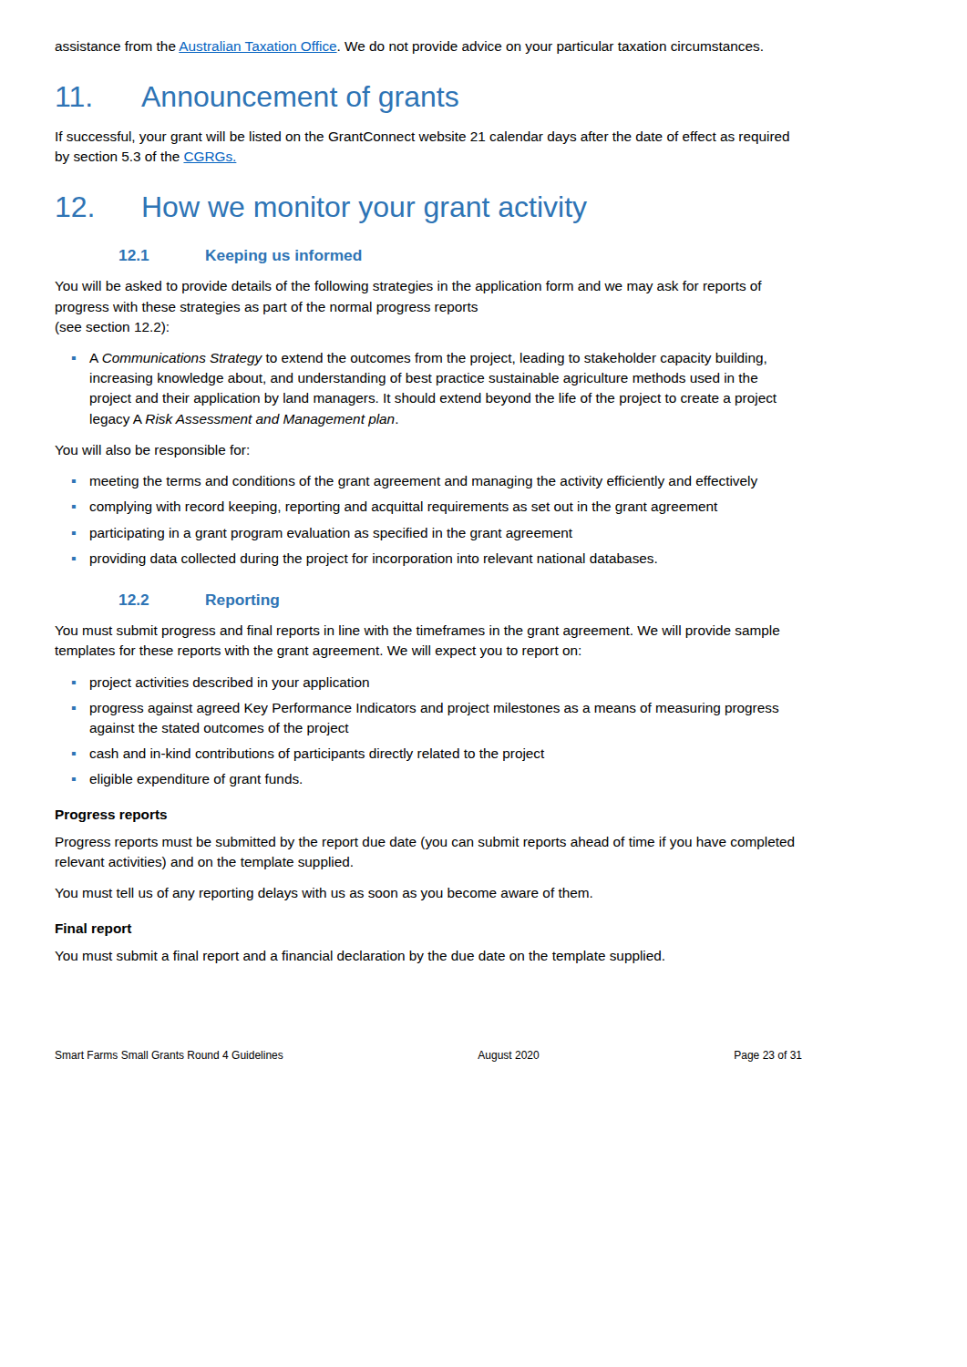assistance from the Australian Taxation Office. We do not provide advice on your particular taxation circumstances.
11. Announcement of grants
If successful, your grant will be listed on the GrantConnect website 21 calendar days after the date of effect as required by section 5.3 of the CGRGs.
12. How we monitor your grant activity
12.1 Keeping us informed
You will be asked to provide details of the following strategies in the application form and we may ask for reports of progress with these strategies as part of the normal progress reports
(see section 12.2):
A Communications Strategy to extend the outcomes from the project, leading to stakeholder capacity building, increasing knowledge about, and understanding of best practice sustainable agriculture methods used in the project and their application by land managers. It should extend beyond the life of the project to create a project legacy A Risk Assessment and Management plan.
You will also be responsible for:
meeting the terms and conditions of the grant agreement and managing the activity efficiently and effectively
complying with record keeping, reporting and acquittal requirements as set out in the grant agreement
participating in a grant program evaluation as specified in the grant agreement
providing data collected during the project for incorporation into relevant national databases.
12.2 Reporting
You must submit progress and final reports in line with the timeframes in the grant agreement. We will provide sample templates for these reports with the grant agreement. We will expect you to report on:
project activities described in your application
progress against agreed Key Performance Indicators and project milestones as a means of measuring progress against the stated outcomes of the project
cash and in-kind contributions of participants directly related to the project
eligible expenditure of grant funds.
Progress reports
Progress reports must be submitted by the report due date (you can submit reports ahead of time if you have completed relevant activities) and on the template supplied.
You must tell us of any reporting delays with us as soon as you become aware of them.
Final report
You must submit a final report and a financial declaration by the due date on the template supplied.
Smart Farms Small Grants Round 4 Guidelines August 2020 Page 23 of 31